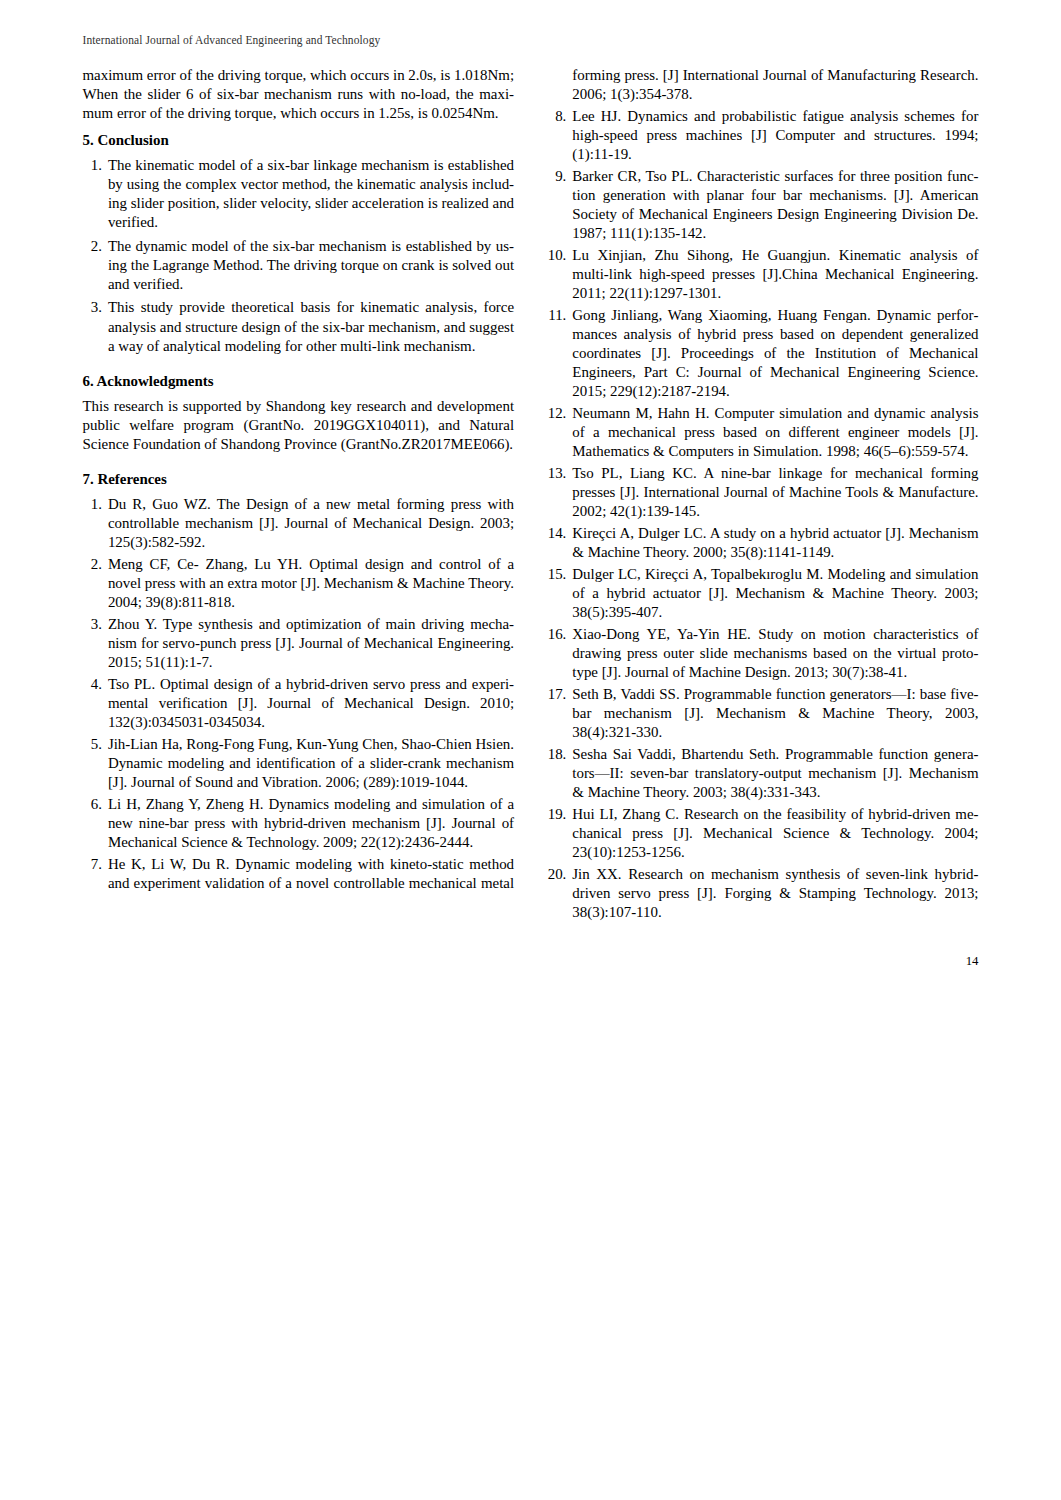International Journal of Advanced Engineering and Technology
maximum error of the driving torque, which occurs in 2.0s, is 1.018Nm; When the slider 6 of six-bar mechanism runs with no-load, the maximum error of the driving torque, which occurs in 1.25s, is 0.0254Nm.
5. Conclusion
The kinematic model of a six-bar linkage mechanism is established by using the complex vector method, the kinematic analysis including slider position, slider velocity, slider acceleration is realized and verified.
The dynamic model of the six-bar mechanism is established by using the Lagrange Method. The driving torque on crank is solved out and verified.
This study provide theoretical basis for kinematic analysis, force analysis and structure design of the six-bar mechanism, and suggest a way of analytical modeling for other multi-link mechanism.
6. Acknowledgments
This research is supported by Shandong key research and development public welfare program (GrantNo. 2019GGX104011), and Natural Science Foundation of Shandong Province (GrantNo.ZR2017MEE066).
7. References
Du R, Guo WZ. The Design of a new metal forming press with controllable mechanism [J]. Journal of Mechanical Design. 2003; 125(3):582-592.
Meng CF, Ce- Zhang, Lu YH. Optimal design and control of a novel press with an extra motor [J]. Mechanism & Machine Theory. 2004; 39(8):811-818.
Zhou Y. Type synthesis and optimization of main driving mechanism for servo-punch press [J]. Journal of Mechanical Engineering. 2015; 51(11):1-7.
Tso PL. Optimal design of a hybrid-driven servo press and experimental verification [J]. Journal of Mechanical Design. 2010; 132(3):0345031-0345034.
Jih-Lian Ha, Rong-Fong Fung, Kun-Yung Chen, Shao-Chien Hsien. Dynamic modeling and identification of a slider-crank mechanism [J]. Journal of Sound and Vibration. 2006; (289):1019-1044.
Li H, Zhang Y, Zheng H. Dynamics modeling and simulation of a new nine-bar press with hybrid-driven mechanism [J]. Journal of Mechanical Science & Technology. 2009; 22(12):2436-2444.
He K, Li W, Du R. Dynamic modeling with kineto-static method and experiment validation of a novel controllable mechanical metal forming press. [J] International Journal of Manufacturing Research. 2006; 1(3):354-378.
Lee HJ. Dynamics and probabilistic fatigue analysis schemes for high-speed press machines [J] Computer and structures. 1994; (1):11-19.
Barker CR, Tso PL. Characteristic surfaces for three position function generation with planar four bar mechanisms. [J]. American Society of Mechanical Engineers Design Engineering Division De. 1987; 111(1):135-142.
Lu Xinjian, Zhu Sihong, He Guangjun. Kinematic analysis of multi-link high-speed presses [J].China Mechanical Engineering. 2011; 22(11):1297-1301.
Gong Jinliang, Wang Xiaoming, Huang Fengan. Dynamic performances analysis of hybrid press based on dependent generalized coordinates [J]. Proceedings of the Institution of Mechanical Engineers, Part C: Journal of Mechanical Engineering Science. 2015; 229(12):2187-2194.
Neumann M, Hahn H. Computer simulation and dynamic analysis of a mechanical press based on different engineer models [J]. Mathematics & Computers in Simulation. 1998; 46(5–6):559-574.
Tso PL, Liang KC. A nine-bar linkage for mechanical forming presses [J]. International Journal of Machine Tools & Manufacture. 2002; 42(1):139-145.
Kireçci A, Dulger LC. A study on a hybrid actuator [J]. Mechanism & Machine Theory. 2000; 35(8):1141-1149.
Dulger LC, Kireçci A, Topalbekıroglu M. Modeling and simulation of a hybrid actuator [J]. Mechanism & Machine Theory. 2003; 38(5):395-407.
Xiao-Dong YE, Ya-Yin HE. Study on motion characteristics of drawing press outer slide mechanisms based on the virtual prototype [J]. Journal of Machine Design. 2013; 30(7):38-41.
Seth B, Vaddi SS. Programmable function generators—I: base five-bar mechanism [J]. Mechanism & Machine Theory, 2003, 38(4):321-330.
Sesha Sai Vaddi, Bhartendu Seth. Programmable function generators—II: seven-bar translatory-output mechanism [J]. Mechanism & Machine Theory. 2003; 38(4):331-343.
Hui LI, Zhang C. Research on the feasibility of hybrid-driven mechanical press [J]. Mechanical Science & Technology. 2004; 23(10):1253-1256.
Jin XX. Research on mechanism synthesis of seven-link hybrid-driven servo press [J]. Forging & Stamping Technology. 2013; 38(3):107-110.
14